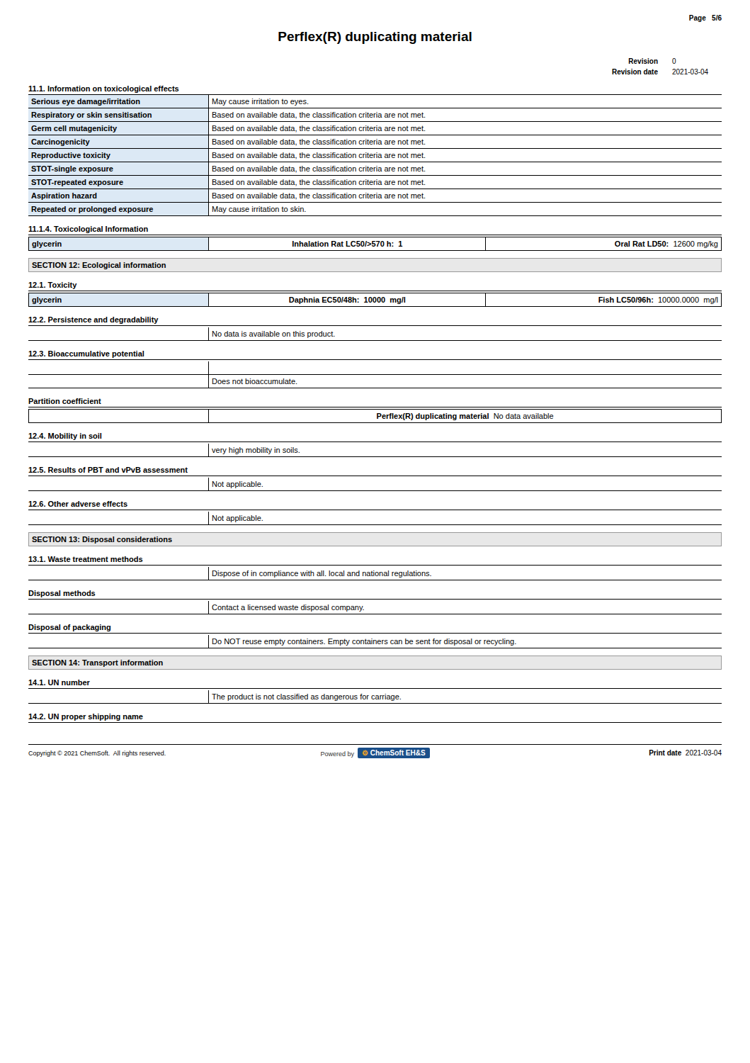Page 5/6
Perflex(R) duplicating material
Revision 0
Revision date 2021-03-04
11.1. Information on toxicological effects
| Serious eye damage/irritation | May cause irritation to eyes. |
| Respiratory or skin sensitisation | Based on available data, the classification criteria are not met. |
| Germ cell mutagenicity | Based on available data, the classification criteria are not met. |
| Carcinogenicity | Based on available data, the classification criteria are not met. |
| Reproductive toxicity | Based on available data, the classification criteria are not met. |
| STOT-single exposure | Based on available data, the classification criteria are not met. |
| STOT-repeated exposure | Based on available data, the classification criteria are not met. |
| Aspiration hazard | Based on available data, the classification criteria are not met. |
| Repeated or prolonged exposure | May cause irritation to skin. |
11.1.4. Toxicological Information
| glycerin | Inhalation Rat LC50/>570 h: 1 | Oral Rat LD50: 12600 mg/kg |
SECTION 12: Ecological information
12.1. Toxicity
| glycerin | Daphnia EC50/48h: 10000 mg/l | Fish LC50/96h: 10000.0000 mg/l |
12.2. Persistence and degradability
| | No data is available on this product. |
12.3. Bioaccumulative potential
| | Does not bioaccumulate. |
Partition coefficient
| | Perflex(R) duplicating material No data available |
12.4. Mobility in soil
| | very high mobility in soils. |
12.5. Results of PBT and vPvB assessment
| | Not applicable. |
12.6. Other adverse effects
| | Not applicable. |
SECTION 13: Disposal considerations
13.1. Waste treatment methods
| | Dispose of in compliance with all. local and national regulations. |
Disposal methods
| | Contact a licensed waste disposal company. |
Disposal of packaging
| | Do NOT reuse empty containers. Empty containers can be sent for disposal or recycling. |
SECTION 14: Transport information
14.1. UN number
| | The product is not classified as dangerous for carriage. |
14.2. UN proper shipping name
Copyright © 2021 ChemSoft. All rights reserved.
Powered by ⚙ ChemSoft EH&S
Print date 2021-03-04